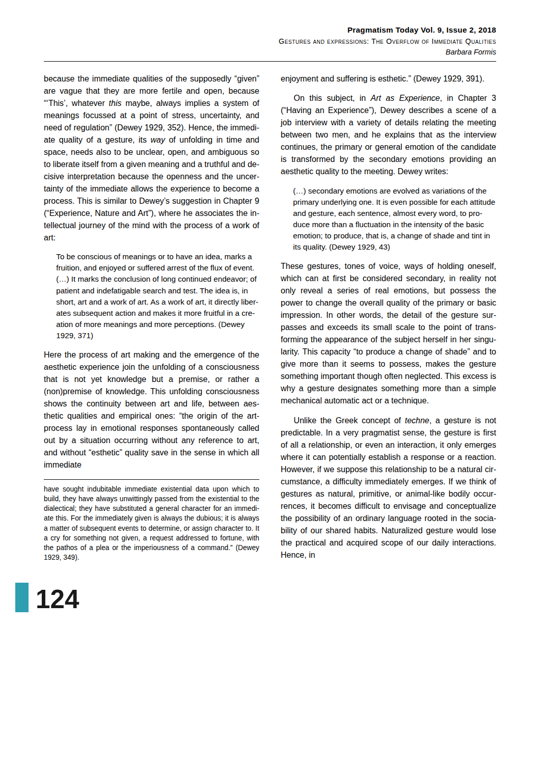Pragmatism Today Vol. 9, Issue 2, 2018
Gestures and expressions: The Overflow of Immediate Qualities
Barbara Formis
because the immediate qualities of the supposedly “given” are vague that they are more fertile and open, because “‘This’, whatever this maybe, always implies a system of meanings focussed at a point of stress, uncertainty, and need of regulation” (Dewey 1929, 352). Hence, the immediate quality of a gesture, its way of unfolding in time and space, needs also to be unclear, open, and ambiguous so to liberate itself from a given meaning and a truthful and decisive interpretation because the openness and the uncertainty of the immediate allows the experience to become a process. This is similar to Dewey’s suggestion in Chapter 9 (“Experience, Nature and Art”), where he associates the intellectual journey of the mind with the process of a work of art:
To be conscious of meanings or to have an idea, marks a fruition, and enjoyed or suffered arrest of the flux of event. (…) It marks the conclusion of long continued endeavor; of patient and indefatigable search and test. The idea is, in short, art and a work of art. As a work of art, it directly liberates subsequent action and makes it more fruitful in a creation of more meanings and more perceptions. (Dewey 1929, 371)
Here the process of art making and the emergence of the aesthetic experience join the unfolding of a consciousness that is not yet knowledge but a premise, or rather a (non)premise of knowledge. This unfolding consciousness shows the continuity between art and life, between aesthetic qualities and empirical ones: “the origin of the art-process lay in emotional responses spontaneously called out by a situation occurring without any reference to art, and without “esthetic” quality save in the sense in which all immediate
have sought indubitable immediate existential data upon which to build, they have always unwittingly passed from the existential to the dialectical; they have substituted a general character for an immediate this. For the immediately given is always the dubious; it is always a matter of subsequent events to determine, or assign character to. It a cry for something not given, a request addressed to fortune, with the pathos of a plea or the imperiousness of a command.” (Dewey 1929, 349).
enjoyment and suffering is esthetic.” (Dewey 1929, 391).
On this subject, in Art as Experience, in Chapter 3 (“Having an Experience”), Dewey describes a scene of a job interview with a variety of details relating the meeting between two men, and he explains that as the interview continues, the primary or general emotion of the candidate is transformed by the secondary emotions providing an aesthetic quality to the meeting. Dewey writes:
(…) secondary emotions are evolved as variations of the primary underlying one. It is even possible for each attitude and gesture, each sentence, almost every word, to produce more than a fluctuation in the intensity of the basic emotion; to produce, that is, a change of shade and tint in its quality. (Dewey 1929, 43)
These gestures, tones of voice, ways of holding oneself, which can at first be considered secondary, in reality not only reveal a series of real emotions, but possess the power to change the overall quality of the primary or basic impression. In other words, the detail of the gesture surpasses and exceeds its small scale to the point of transforming the appearance of the subject herself in her singularity. This capacity “to produce a change of shade” and to give more than it seems to possess, makes the gesture something important though often neglected. This excess is why a gesture designates something more than a simple mechanical automatic act or a technique.
Unlike the Greek concept of techne, a gesture is not predictable. In a very pragmatist sense, the gesture is first of all a relationship, or even an interaction, it only emerges where it can potentially establish a response or a reaction. However, if we suppose this relationship to be a natural circumstance, a difficulty immediately emerges. If we think of gestures as natural, primitive, or animal-like bodily occurrences, it becomes difficult to envisage and conceptualize the possibility of an ordinary language rooted in the sociability of our shared habits. Naturalized gesture would lose the practical and acquired scope of our daily interactions. Hence, in
124